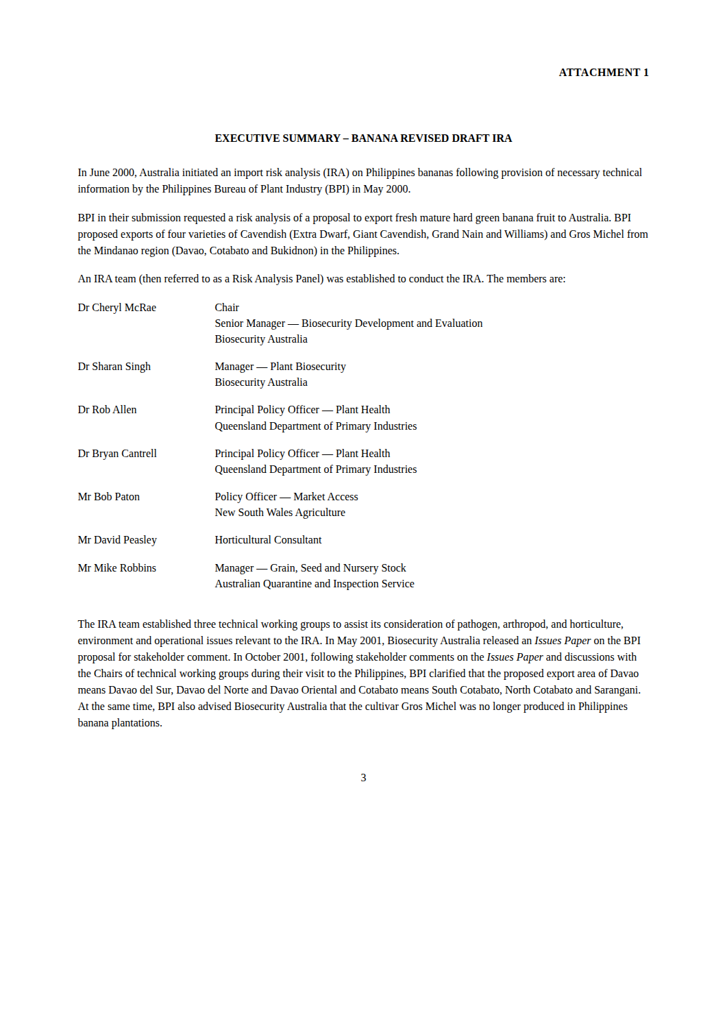ATTACHMENT 1
EXECUTIVE SUMMARY – BANANA REVISED DRAFT IRA
In June 2000, Australia initiated an import risk analysis (IRA) on Philippines bananas following provision of necessary technical information by the Philippines Bureau of Plant Industry (BPI) in May 2000.
BPI in their submission requested a risk analysis of a proposal to export fresh mature hard green banana fruit to Australia. BPI proposed exports of four varieties of Cavendish (Extra Dwarf, Giant Cavendish, Grand Nain and Williams) and Gros Michel from the Mindanao region (Davao, Cotabato and Bukidnon) in the Philippines.
An IRA team (then referred to as a Risk Analysis Panel) was established to conduct the IRA. The members are:
| Dr Cheryl McRae | Chair Senior Manager — Biosecurity Development and Evaluation Biosecurity Australia |
| Dr Sharan Singh | Manager — Plant Biosecurity Biosecurity Australia |
| Dr Rob Allen | Principal Policy Officer — Plant Health Queensland Department of Primary Industries |
| Dr Bryan Cantrell | Principal Policy Officer — Plant Health Queensland Department of Primary Industries |
| Mr Bob Paton | Policy Officer — Market Access New South Wales Agriculture |
| Mr David Peasley | Horticultural Consultant |
| Mr Mike Robbins | Manager — Grain, Seed and Nursery Stock Australian Quarantine and Inspection Service |
The IRA team established three technical working groups to assist its consideration of pathogen, arthropod, and horticulture, environment and operational issues relevant to the IRA. In May 2001, Biosecurity Australia released an Issues Paper on the BPI proposal for stakeholder comment. In October 2001, following stakeholder comments on the Issues Paper and discussions with the Chairs of technical working groups during their visit to the Philippines, BPI clarified that the proposed export area of Davao means Davao del Sur, Davao del Norte and Davao Oriental and Cotabato means South Cotabato, North Cotabato and Sarangani. At the same time, BPI also advised Biosecurity Australia that the cultivar Gros Michel was no longer produced in Philippines banana plantations.
3